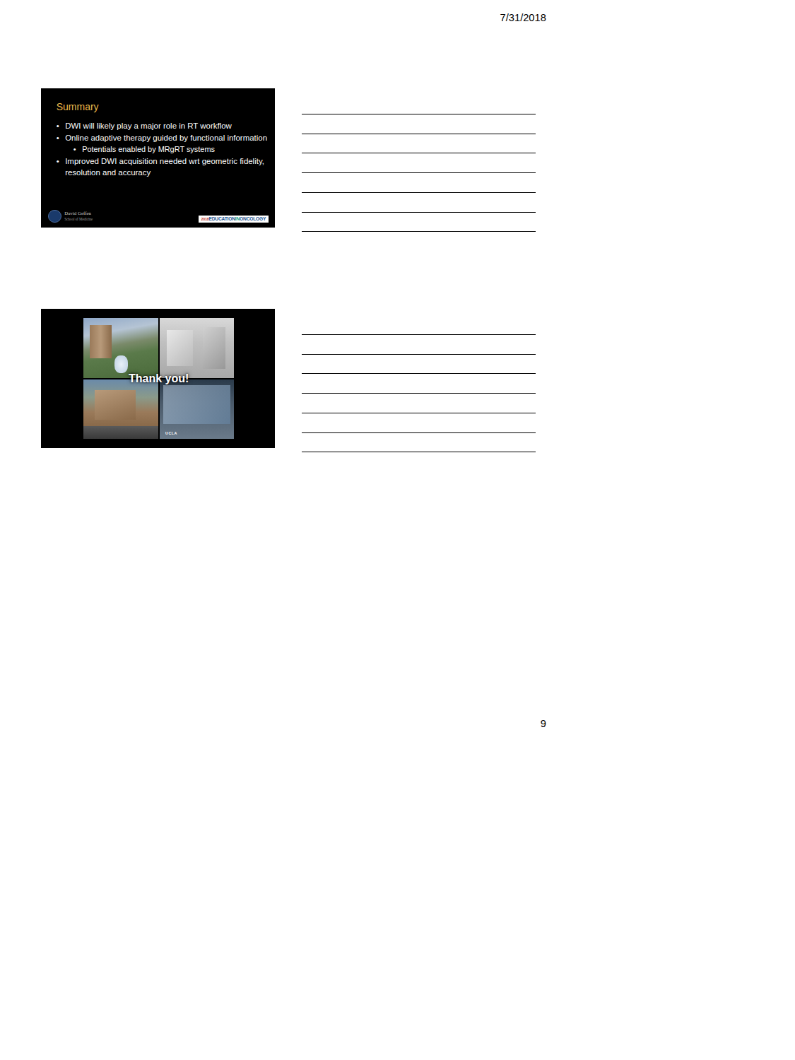7/31/2018
Summary
DWI will likely play a major role in RT workflow
Online adaptive therapy guided by functional information
Potentials enabled by MRgRT systems
Improved DWI acquisition needed wrt geometric fidelity, resolution and accuracy
David Geffen
School of Medicine
2018 EDUCATION IN ONCOLOGY
Thank you!
9